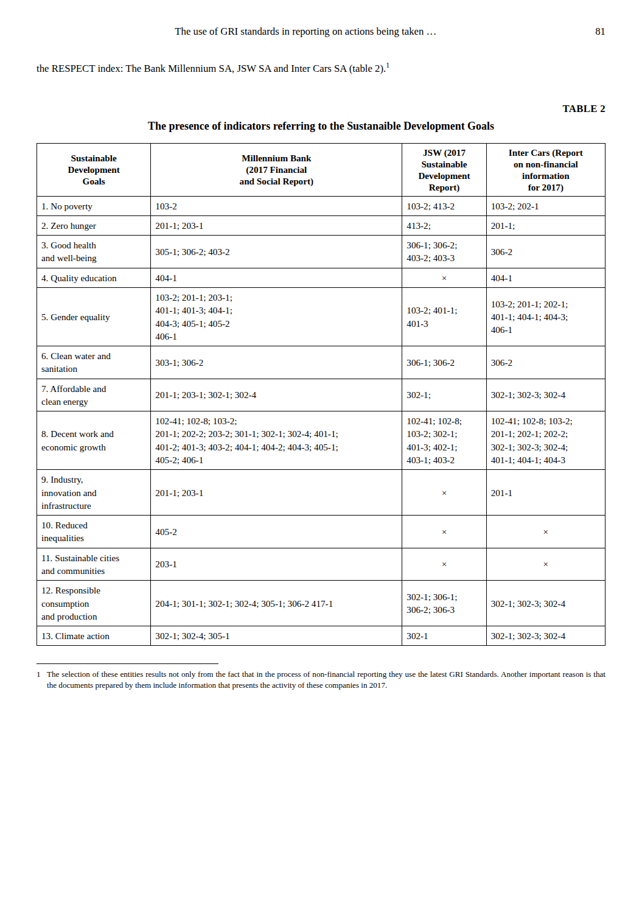The use of GRI standards in reporting on actions being taken …
81
the RESPECT index: The Bank Millennium SA, JSW SA and Inter Cars SA (table 2).1
TABLE 2
The presence of indicators referring to the Sustanaible Development Goals
| Sustainable Development Goals | Millennium Bank (2017 Financial and Social Report) | JSW (2017 Sustainable Development Report) | Inter Cars (Report on non-financial information for 2017) |
| --- | --- | --- | --- |
| 1. No poverty | 103-2 | 103-2; 413-2 | 103-2; 202-1 |
| 2. Zero hunger | 201-1; 203-1 | 413-2; | 201-1; |
| 3. Good health and well-being | 305-1; 306-2; 403-2 | 306-1; 306-2; 403-2; 403-3 | 306-2 |
| 4. Quality education | 404-1 | × | 404-1 |
| 5. Gender equality | 103-2; 201-1; 203-1; 401-1; 401-3; 404-1; 404-3; 405-1; 405-2 406-1 | 103-2; 401-1; 401-3 | 103-2; 201-1; 202-1; 401-1; 404-1; 404-3; 406-1 |
| 6. Clean water and sanitation | 303-1; 306-2 | 306-1; 306-2 | 306-2 |
| 7. Affordable and clean energy | 201-1; 203-1; 302-1; 302-4 | 302-1; | 302-1; 302-3; 302-4 |
| 8. Decent work and economic growth | 102-41; 102-8; 103-2; 201-1; 202-2; 203-2; 301-1; 302-1; 302-4; 401-1; 401-2; 401-3; 403-2; 404-1; 404-2; 404-3; 405-1; 405-2; 406-1 | 102-41; 102-8; 103-2; 302-1; 401-3; 402-1; 403-1; 403-2 | 102-41; 102-8; 103-2; 201-1; 202-1; 202-2; 302-1; 302-3; 302-4; 401-1; 404-1; 404-3 |
| 9. Industry, innovation and infrastructure | 201-1; 203-1 | × | 201-1 |
| 10. Reduced inequalities | 405-2 | × | × |
| 11. Sustainable cities and communities | 203-1 | × | × |
| 12. Responsible consumption and production | 204-1; 301-1; 302-1; 302-4; 305-1; 306-2 417-1 | 302-1; 306-1; 306-2; 306-3 | 302-1; 302-3; 302-4 |
| 13. Climate action | 302-1; 302-4; 305-1 | 302-1 | 302-1; 302-3; 302-4 |
1 The selection of these entities results not only from the fact that in the process of non-financial reporting they use the latest GRI Standards. Another important reason is that the documents prepared by them include information that presents the activity of these companies in 2017.